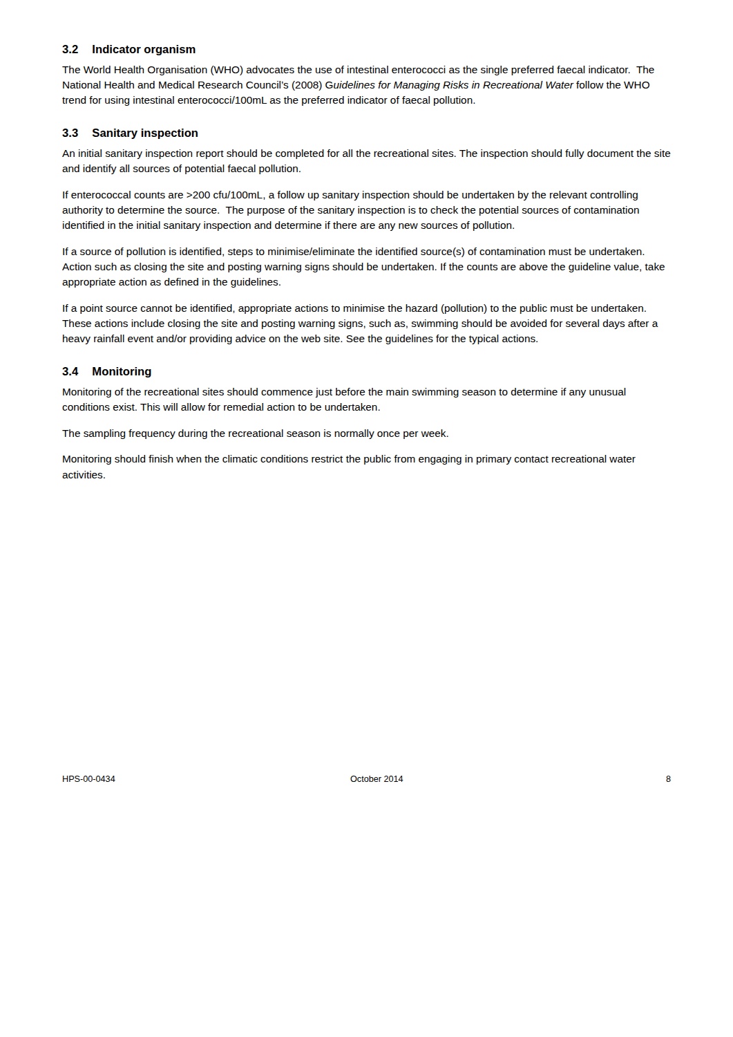3.2 Indicator organism
The World Health Organisation (WHO) advocates the use of intestinal enterococci as the single preferred faecal indicator. The National Health and Medical Research Council’s (2008) Guidelines for Managing Risks in Recreational Water follow the WHO trend for using intestinal enterococci/100mL as the preferred indicator of faecal pollution.
3.3 Sanitary inspection
An initial sanitary inspection report should be completed for all the recreational sites. The inspection should fully document the site and identify all sources of potential faecal pollution.
If enterococcal counts are >200 cfu/100mL, a follow up sanitary inspection should be undertaken by the relevant controlling authority to determine the source. The purpose of the sanitary inspection is to check the potential sources of contamination identified in the initial sanitary inspection and determine if there are any new sources of pollution.
If a source of pollution is identified, steps to minimise/eliminate the identified source(s) of contamination must be undertaken. Action such as closing the site and posting warning signs should be undertaken. If the counts are above the guideline value, take appropriate action as defined in the guidelines.
If a point source cannot be identified, appropriate actions to minimise the hazard (pollution) to the public must be undertaken. These actions include closing the site and posting warning signs, such as, swimming should be avoided for several days after a heavy rainfall event and/or providing advice on the web site. See the guidelines for the typical actions.
3.4 Monitoring
Monitoring of the recreational sites should commence just before the main swimming season to determine if any unusual conditions exist. This will allow for remedial action to be undertaken.
The sampling frequency during the recreational season is normally once per week.
Monitoring should finish when the climatic conditions restrict the public from engaging in primary contact recreational water activities.
HPS-00-0434
October 2014
8